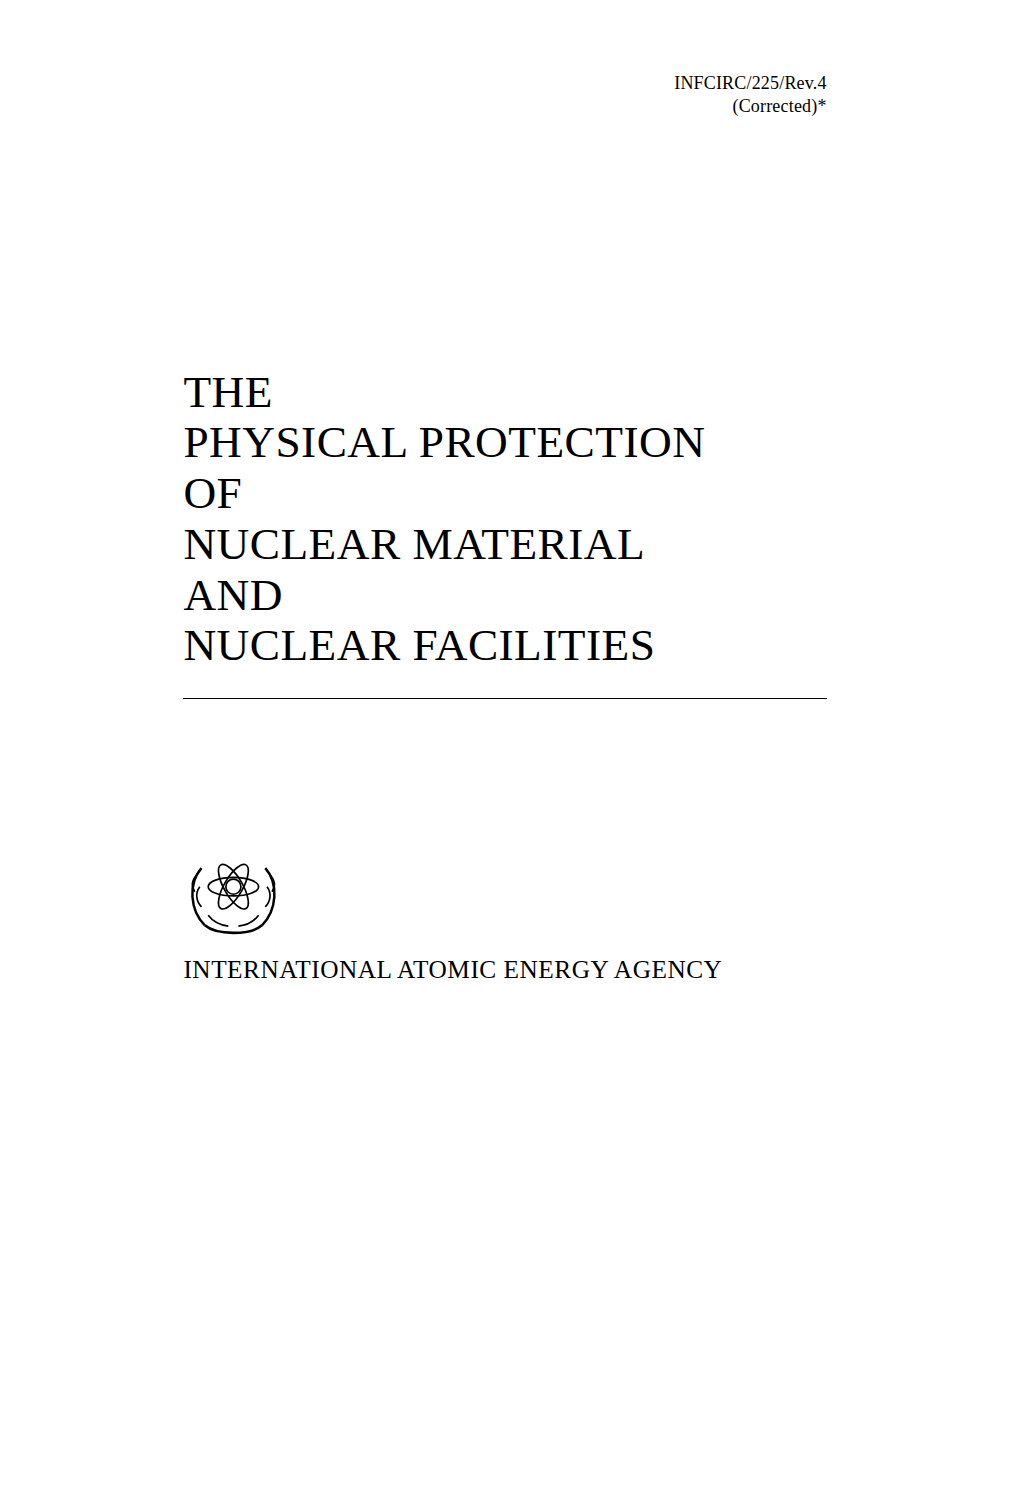INFCIRC/225/Rev.4 (Corrected)*
The Physical Protection of Nuclear Material and Nuclear Facilities
INTERNATIONAL ATOMIC ENERGY AGENCY